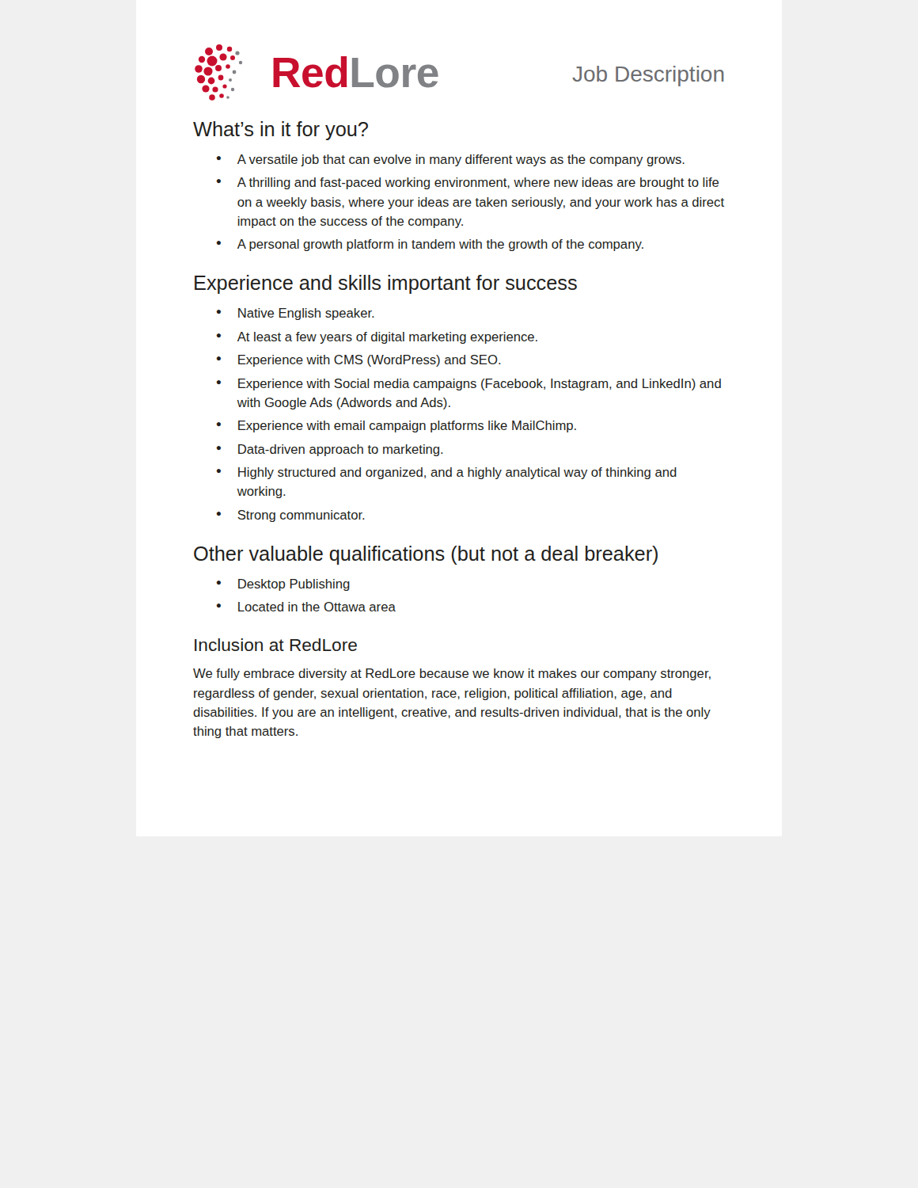Red Lore
Job Description
What’s in it for you?
A versatile job that can evolve in many different ways as the company grows.
A thrilling and fast-paced working environment, where new ideas are brought to life on a weekly basis, where your ideas are taken seriously, and your work has a direct impact on the success of the company.
A personal growth platform in tandem with the growth of the company.
Experience and skills important for success
Native English speaker.
At least a few years of digital marketing experience.
Experience with CMS (WordPress) and SEO.
Experience with Social media campaigns (Facebook, Instagram, and LinkedIn) and with Google Ads (Adwords and Ads).
Experience with email campaign platforms like MailChimp.
Data-driven approach to marketing.
Highly structured and organized, and a highly analytical way of thinking and working.
Strong communicator.
Other valuable qualifications (but not a deal breaker)
Desktop Publishing
Located in the Ottawa area
Inclusion at RedLore
We fully embrace diversity at RedLore because we know it makes our company stronger, regardless of gender, sexual orientation, race, religion, political affiliation, age, and disabilities. If you are an intelligent, creative, and results-driven individual, that is the only thing that matters.